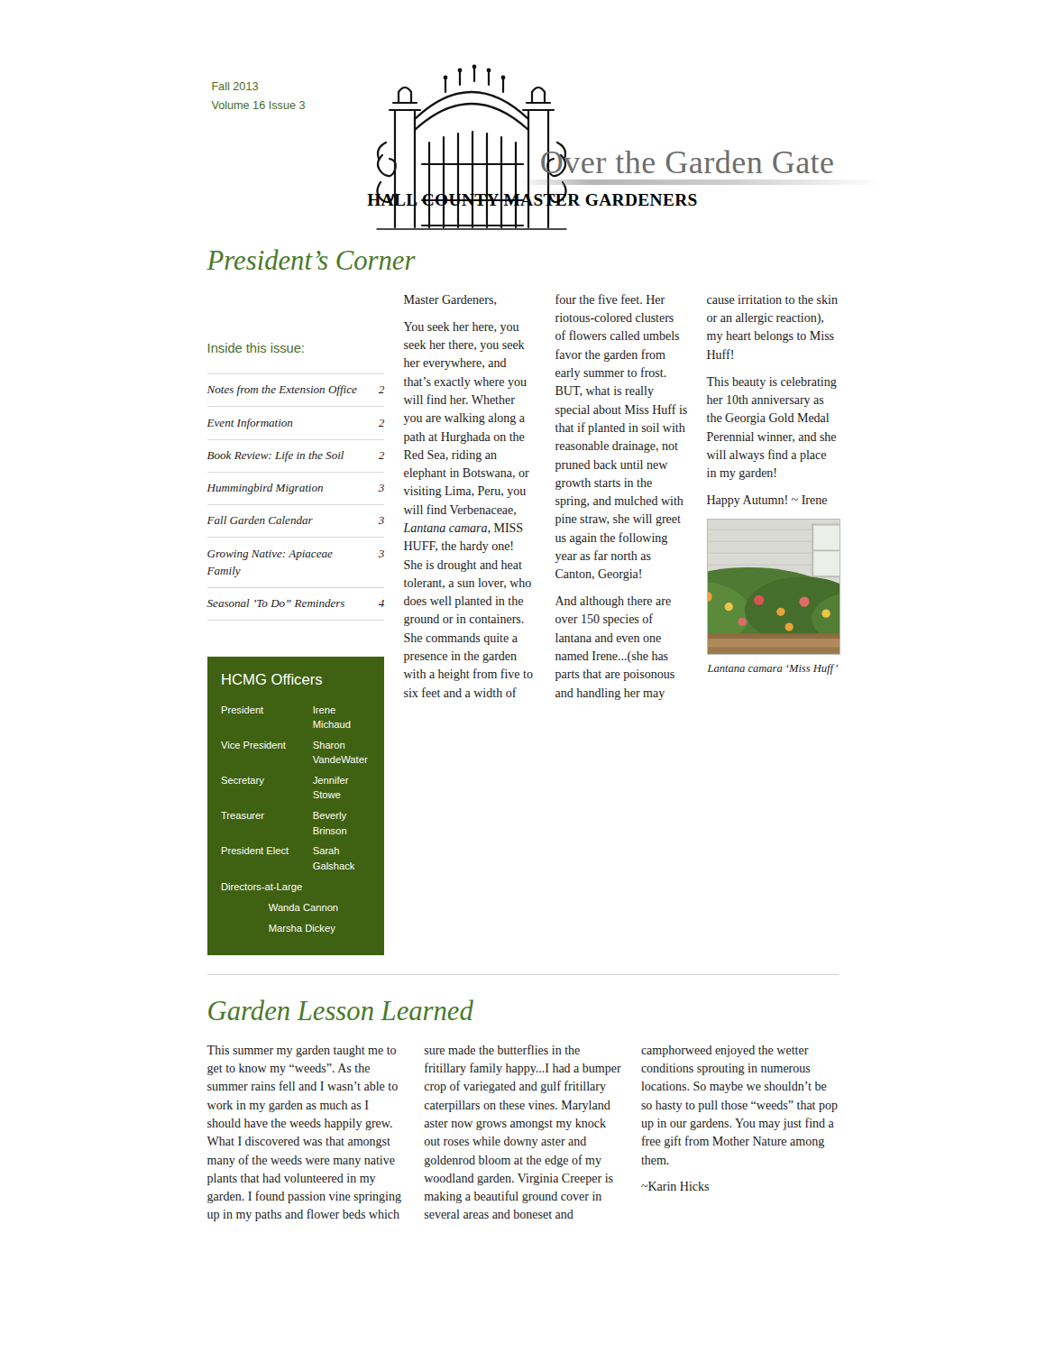Fall 2013
Volume 16 Issue 3
Over the Garden Gate
HALL COUNTY MASTER GARDENERS
President’s Corner
Inside this issue:
| Notes from the Extension Office | 2 |
| Event Information | 2 |
| Book Review: Life in the Soil | 2 |
| Hummingbird Migration | 3 |
| Fall Garden Calendar | 3 |
| Growing Native: Apiaceae Family | 3 |
| Seasonal ’To Do” Reminders | 4 |
HCMG Officers
| President | Irene Michaud |
| Vice President | Sharon VandeWater |
| Secretary | Jennifer Stowe |
| Treasurer | Beverly Brinson |
| President Elect | Sarah Galshack |
| Directors-at-Large |
| Wanda Cannon |
| Marsha Dickey |
Master Gardeners,
You seek her here, you seek her there, you seek her everywhere, and that’s exactly where you will find her. Whether you are walking along a path at Hurghada on the Red Sea, riding an elephant in Botswana, or visiting Lima, Peru, you will find Verbenaceae, Lantana camara, MISS HUFF, the hardy one! She is drought and heat tolerant, a sun lover, who does well planted in the ground or in containers. She commands quite a presence in the garden with a height from five to six feet and a width of four the five feet. Her riotous-colored clusters of flowers called umbels favor the garden from early summer to frost. BUT, what is really special about Miss Huff is that if planted in soil with reasonable drainage, not pruned back until new growth starts in the spring, and mulched with pine straw, she will greet us again the following year as far north as Canton, Georgia!
And although there are over 150 species of lantana and even one named Irene...(she has parts that are poisonous and handling her may cause irritation to the skin or an allergic reaction), my heart belongs to Miss Huff!
This beauty is celebrating her 10th anniversary as the Georgia Gold Medal Perennial winner, and she will always find a place in my garden!
Happy Autumn! ~ Irene
Lantana camara ‘Miss Huff’
Garden Lesson Learned
This summer my garden taught me to get to know my “weeds”. As the summer rains fell and I wasn’t able to work in my garden as much as I should have the weeds happily grew. What I discovered was that amongst many of the weeds were many native plants that had volunteered in my garden. I found passion vine springing up in my paths and flower beds which sure made the butterflies in the fritillary family happy...I had a bumper crop of variegated and gulf fritillary caterpillars on these vines. Maryland aster now grows amongst my knock out roses while downy aster and goldenrod bloom at the edge of my woodland garden. Virginia Creeper is making a beautiful ground cover in several areas and boneset and camphorweed enjoyed the wetter conditions sprouting in numerous locations. So maybe we shouldn’t be so hasty to pull those “weeds” that pop up in our gardens. You may just find a free gift from Mother Nature among them.
~Karin Hicks